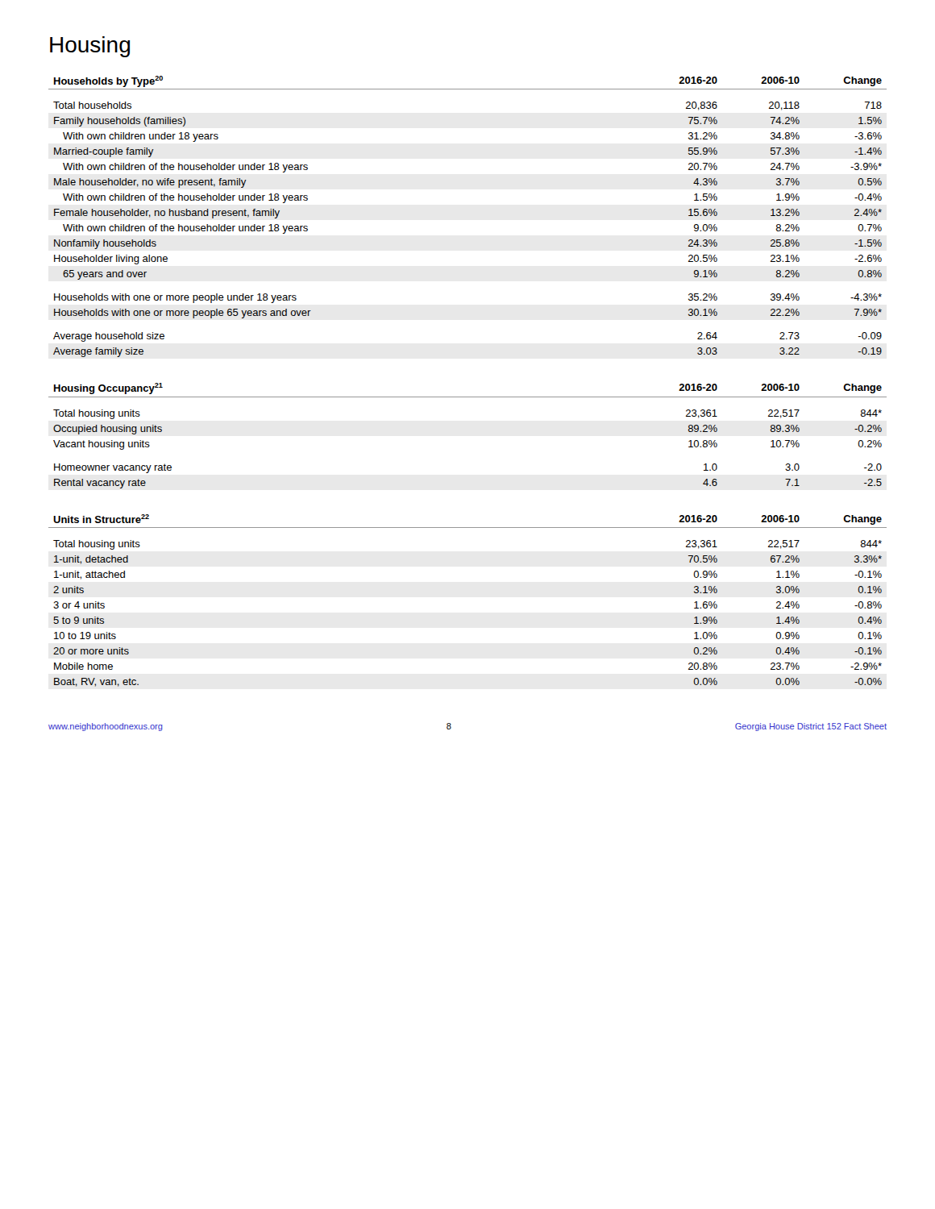Housing
Households by Type
| Households by Type 20 | 2016-20 | 2006-10 | Change |
| --- | --- | --- | --- |
| Total households | 20,836 | 20,118 | 718 |
| Family households (families) | 75.7% | 74.2% | 1.5% |
| With own children under 18 years | 31.2% | 34.8% | -3.6% |
| Married-couple family | 55.9% | 57.3% | -1.4% |
| With own children of the householder under 18 years | 20.7% | 24.7% | -3.9%* |
| Male householder, no wife present, family | 4.3% | 3.7% | 0.5% |
| With own children of the householder under 18 years | 1.5% | 1.9% | -0.4% |
| Female householder, no husband present, family | 15.6% | 13.2% | 2.4%* |
| With own children of the householder under 18 years | 9.0% | 8.2% | 0.7% |
| Nonfamily households | 24.3% | 25.8% | -1.5% |
| Householder living alone | 20.5% | 23.1% | -2.6% |
| 65 years and over | 9.1% | 8.2% | 0.8% |
| Households with one or more people under 18 years | 35.2% | 39.4% | -4.3%* |
| Households with one or more people 65 years and over | 30.1% | 22.2% | 7.9%* |
| Average household size | 2.64 | 2.73 | -0.09 |
| Average family size | 3.03 | 3.22 | -0.19 |
| Housing Occupancy 21 | 2016-20 | 2006-10 | Change |
| --- | --- | --- | --- |
| Total housing units | 23,361 | 22,517 | 844* |
| Occupied housing units | 89.2% | 89.3% | -0.2% |
| Vacant housing units | 10.8% | 10.7% | 0.2% |
| Homeowner vacancy rate | 1.0 | 3.0 | -2.0 |
| Rental vacancy rate | 4.6 | 7.1 | -2.5 |
| Units in Structure 22 | 2016-20 | 2006-10 | Change |
| --- | --- | --- | --- |
| Total housing units | 23,361 | 22,517 | 844* |
| 1-unit, detached | 70.5% | 67.2% | 3.3%* |
| 1-unit, attached | 0.9% | 1.1% | -0.1% |
| 2 units | 3.1% | 3.0% | 0.1% |
| 3 or 4 units | 1.6% | 2.4% | -0.8% |
| 5 to 9 units | 1.9% | 1.4% | 0.4% |
| 10 to 19 units | 1.0% | 0.9% | 0.1% |
| 20 or more units | 0.2% | 0.4% | -0.1% |
| Mobile home | 20.8% | 23.7% | -2.9%* |
| Boat, RV, van, etc. | 0.0% | 0.0% | -0.0% |
www.neighborhoodnexus.org 8 Georgia House District 152 Fact Sheet